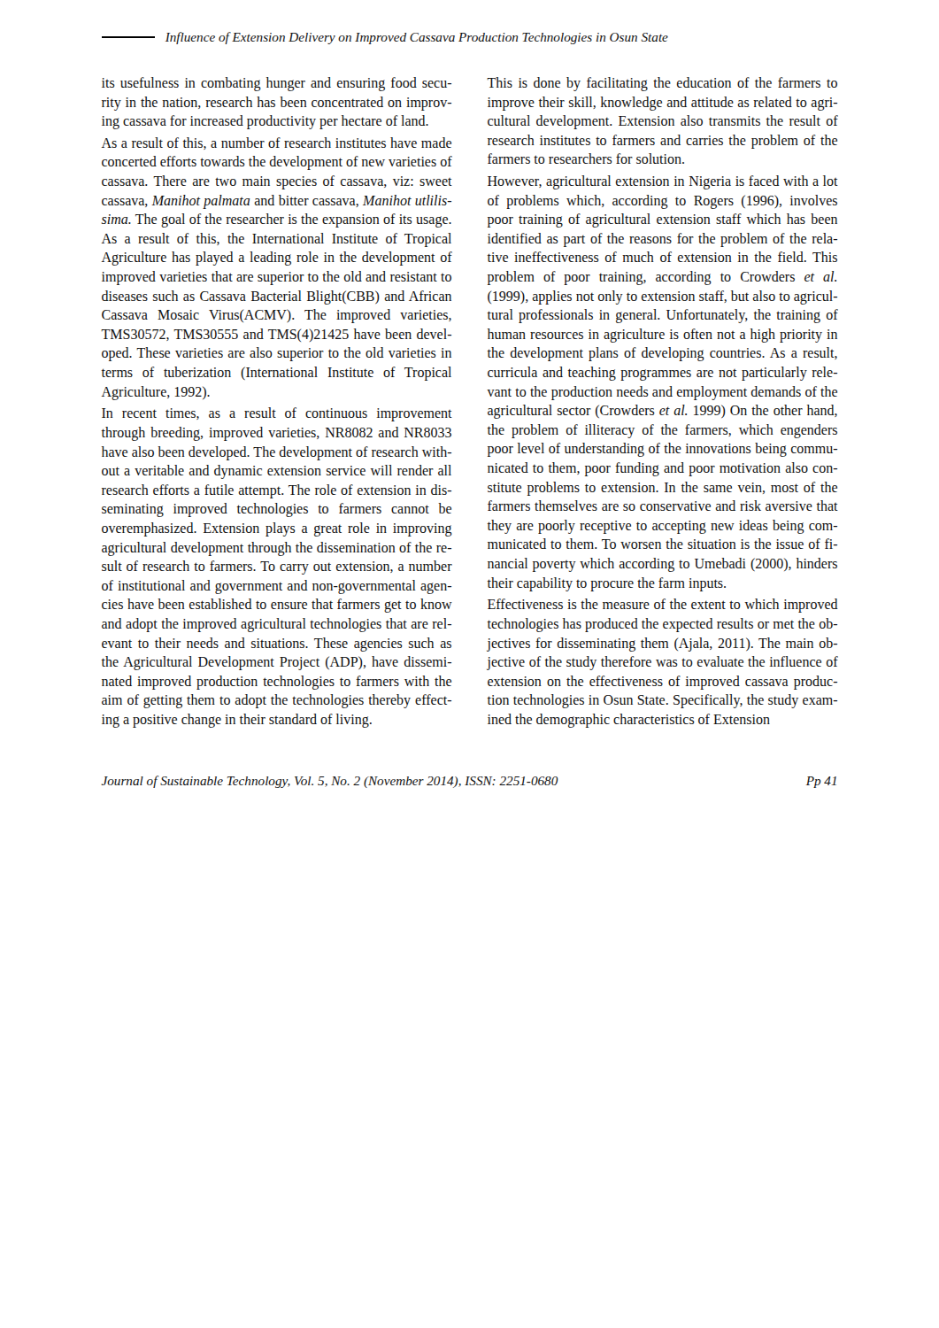Influence of Extension Delivery on Improved Cassava Production Technologies in Osun State
its usefulness in combating hunger and ensuring food security in the nation, research has been concentrated on improving cassava for increased productivity per hectare of land.
As a result of this, a number of research institutes have made concerted efforts towards the development of new varieties of cassava. There are two main species of cassava, viz: sweet cassava, Manihot palmata and bitter cassava, Manihot utlilissima. The goal of the researcher is the expansion of its usage. As a result of this, the International Institute of Tropical Agriculture has played a leading role in the development of improved varieties that are superior to the old and resistant to diseases such as Cassava Bacterial Blight(CBB) and African Cassava Mosaic Virus(ACMV). The improved varieties, TMS30572, TMS30555 and TMS(4)21425 have been developed. These varieties are also superior to the old varieties in terms of tuberization (International Institute of Tropical Agriculture, 1992).
In recent times, as a result of continuous improvement through breeding, improved varieties, NR8082 and NR8033 have also been developed. The development of research without a veritable and dynamic extension service will render all research efforts a futile attempt. The role of extension in disseminating improved technologies to farmers cannot be overemphasized. Extension plays a great role in improving agricultural development through the dissemination of the result of research to farmers. To carry out extension, a number of institutional and government and non-governmental agencies have been established to ensure that farmers get to know and adopt the improved agricultural technologies that are relevant to their needs and situations. These agencies such as the Agricultural Development Project (ADP), have disseminated improved production technologies to farmers with the aim of getting them to adopt the technologies thereby effecting a positive change in their standard of living.
This is done by facilitating the education of the farmers to improve their skill, knowledge and attitude as related to agricultural development. Extension also transmits the result of research institutes to farmers and carries the problem of the farmers to researchers for solution.
However, agricultural extension in Nigeria is faced with a lot of problems which, according to Rogers (1996), involves poor training of agricultural extension staff which has been identified as part of the reasons for the problem of the relative ineffectiveness of much of extension in the field. This problem of poor training, according to Crowders et al. (1999), applies not only to extension staff, but also to agricultural professionals in general. Unfortunately, the training of human resources in agriculture is often not a high priority in the development plans of developing countries. As a result, curricula and teaching programmes are not particularly relevant to the production needs and employment demands of the agricultural sector (Crowders et al. 1999) On the other hand, the problem of illiteracy of the farmers, which engenders poor level of understanding of the innovations being communicated to them, poor funding and poor motivation also constitute problems to extension. In the same vein, most of the farmers themselves are so conservative and risk aversive that they are poorly receptive to accepting new ideas being communicated to them. To worsen the situation is the issue of financial poverty which according to Umebadi (2000), hinders their capability to procure the farm inputs.
Effectiveness is the measure of the extent to which improved technologies has produced the expected results or met the objectives for disseminating them (Ajala, 2011). The main objective of the study therefore was to evaluate the influence of extension on the effectiveness of improved cassava production technologies in Osun State. Specifically, the study examined the demographic characteristics of Extension
Journal of Sustainable Technology, Vol. 5, No. 2 (November 2014), ISSN: 2251-0680 Pp 41